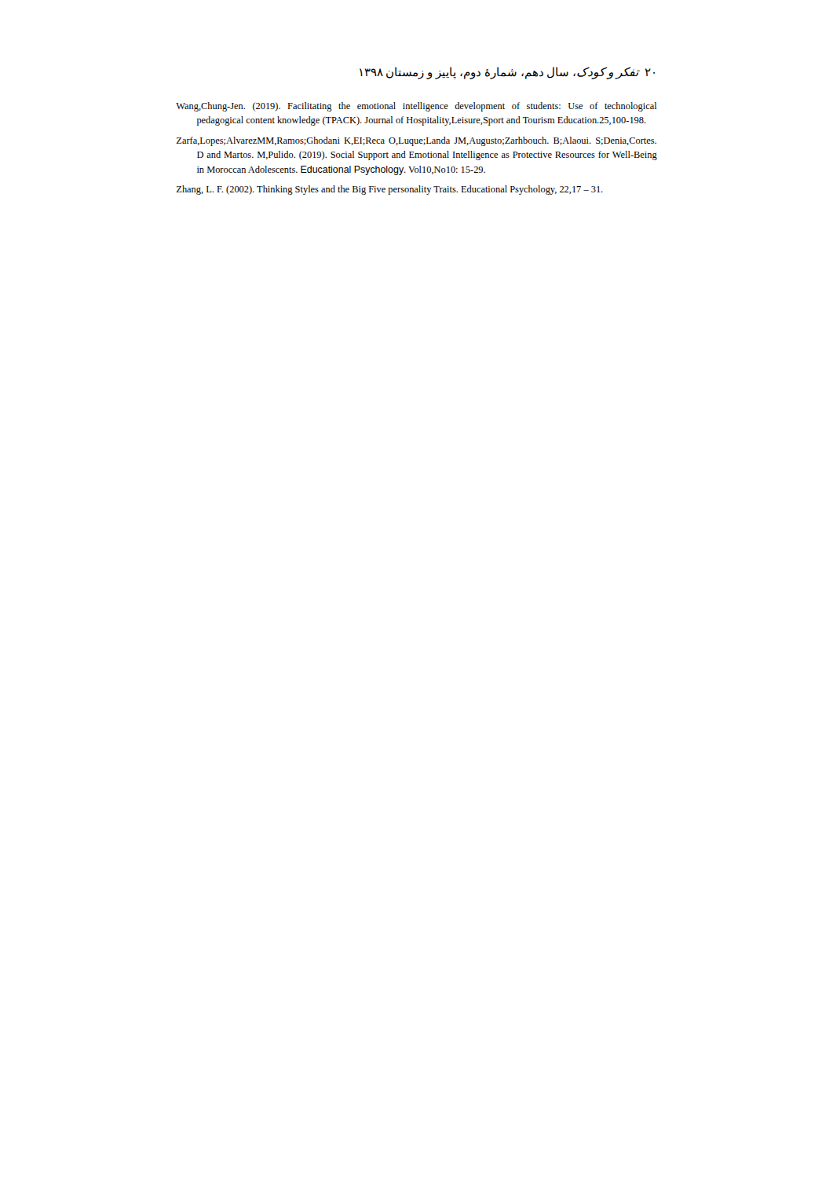۲۰ تفکر و کودک، سال دهم، شمارهٔ دوم، پاییز و زمستان ۱۳۹۸
Wang,Chung-Jen. (2019). Facilitating the emotional intelligence development of students: Use of technological pedagogical content knowledge (TPACK). Journal of Hospitality,Leisure,Sport and Tourism Education.25,100-198.
Zarfa,Lopes;AlvarezMM,Ramos;Ghodani K,EI;Reca O,Luque;Landa JM,Augusto;Zarhbouch. B;Alaoui. S;Denia,Cortes. D and Martos. M,Pulido. (2019). Social Support and Emotional Intelligence as Protective Resources for Well-Being in Moroccan Adolescents. Educational Psychology. Vol10,No10: 15-29.
Zhang, L. F. (2002). Thinking Styles and the Big Five personality Traits. Educational Psychology, 22,17 – 31.